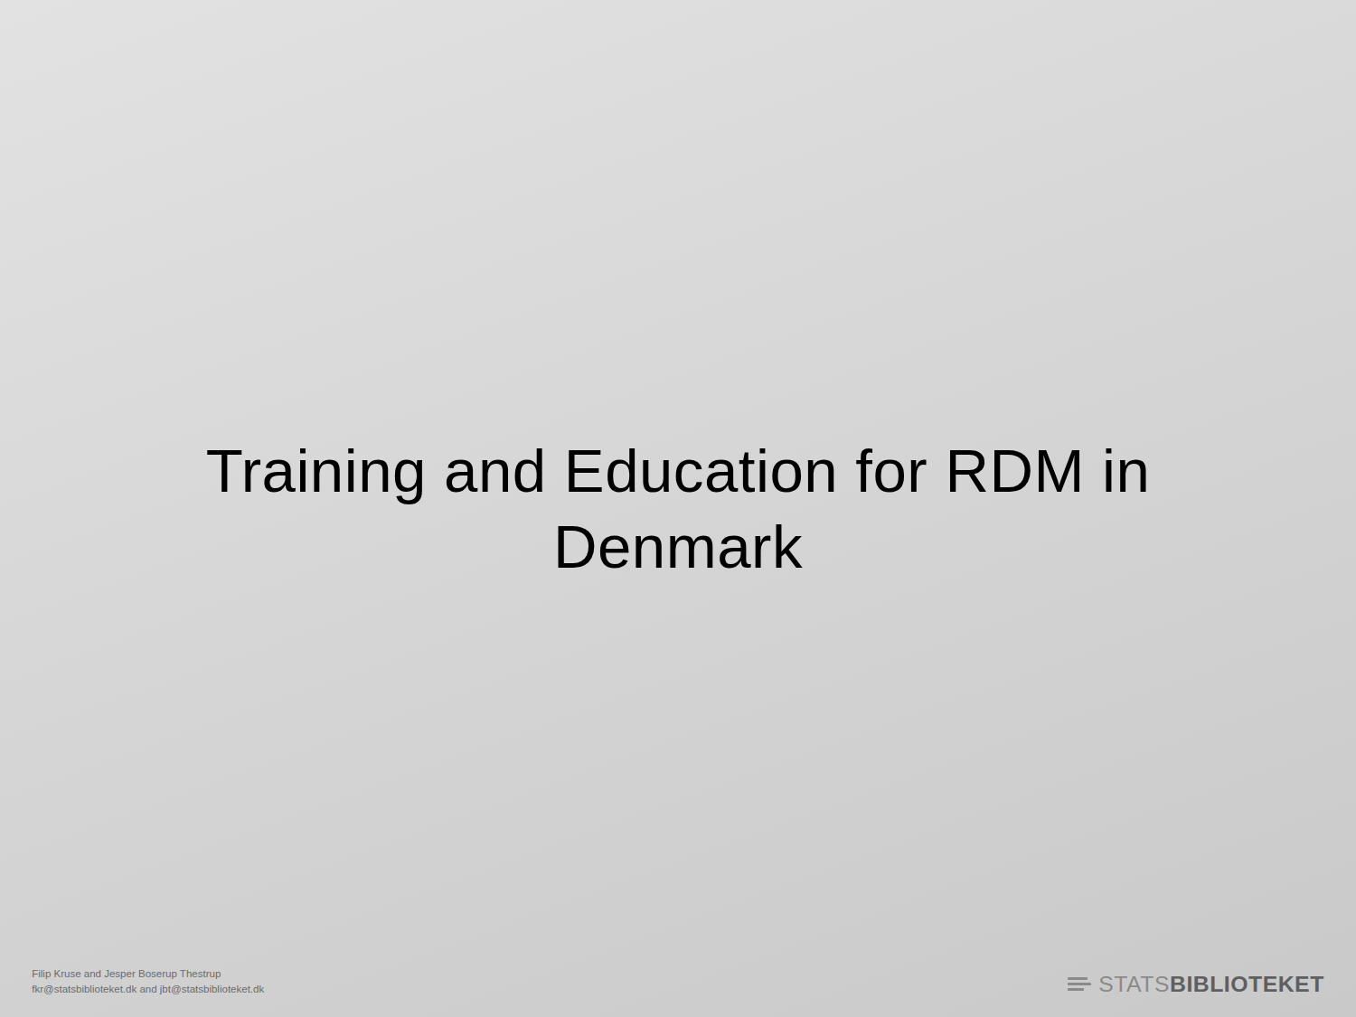Training and Education for RDM in Denmark
Filip Kruse and Jesper Boserup Thestrup
fkr@statsbiblioteket.dk and jbt@statsbiblioteket.dk
STATS BIBLIOTEKET